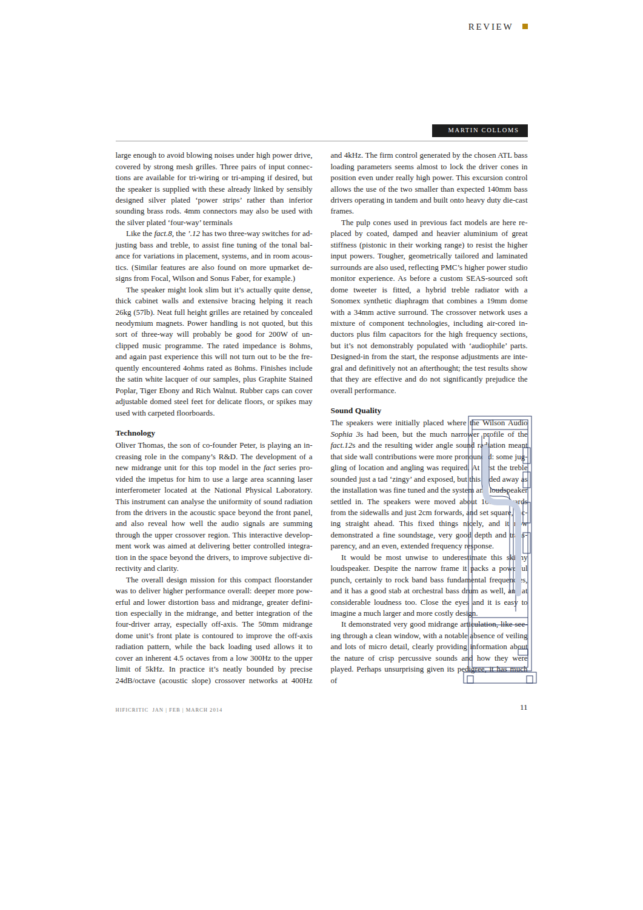Review
Martin Colloms
large enough to avoid blowing noises under high power drive, covered by strong mesh grilles. Three pairs of input connections are available for tri-wiring or tri-amping if desired, but the speaker is supplied with these already linked by sensibly designed silver plated ‘power strips’ rather than inferior sounding brass rods. 4mm connectors may also be used with the silver plated ‘four-way’ terminals
Like the fact.8, the ’.12 has two three-way switches for adjusting bass and treble, to assist fine tuning of the tonal balance for variations in placement, systems, and in room acoustics. (Similar features are also found on more upmarket designs from Focal, Wilson and Sonus Faber, for example.)
The speaker might look slim but it’s actually quite dense, thick cabinet walls and extensive bracing helping it reach 26kg (57lb). Neat full height grilles are retained by concealed neodymium magnets. Power handling is not quoted, but this sort of three-way will probably be good for 200W of unclipped music programme. The rated impedance is 8ohms, and again past experience this will not turn out to be the frequently encountered 4ohms rated as 8ohms. Finishes include the satin white lacquer of our samples, plus Graphite Stained Poplar, Tiger Ebony and Rich Walnut. Rubber caps can cover adjustable domed steel feet for delicate floors, or spikes may used with carpeted floorboards.
Technology
Oliver Thomas, the son of co-founder Peter, is playing an increasing role in the company’s R&D. The development of a new midrange unit for this top model in the fact series provided the impetus for him to use a large area scanning laser interferometer located at the National Physical Laboratory. This instrument can analyse the uniformity of sound radiation from the drivers in the acoustic space beyond the front panel, and also reveal how well the audio signals are summing through the upper crossover region. This interactive development work was aimed at delivering better controlled integration in the space beyond the drivers, to improve subjective directivity and clarity.
The overall design mission for this compact floorstander was to deliver higher performance overall: deeper more powerful and lower distortion bass and midrange, greater definition especially in the midrange, and better integration of the four-driver array, especially off-axis. The 50mm midrange dome unit’s front plate is contoured to improve the off-axis radiation pattern, while the back loading used allows it to cover an inherent 4.5 octaves from a low 300Hz to the upper limit of 5kHz. In practice it’s neatly bounded by precise 24dB/octave (acoustic slope) crossover networks at 400Hz and 4kHz. The firm control generated by the chosen ATL bass loading parameters seems almost to lock the driver cones in position even under really high power. This excursion control allows the use of the two smaller than expected 140mm bass drivers operating in tandem and built onto heavy duty die-cast frames.
The pulp cones used in previous fact models are here replaced by coated, damped and heavier aluminium of great stiffness (pistonic in their working range) to resist the higher input powers. Tougher, geometrically tailored and laminated surrounds are also used, reflecting PMC’s higher power studio monitor experience. As before a custom SEAS-sourced soft dome tweeter is fitted, a hybrid treble radiator with a Sonomex synthetic diaphragm that combines a 19mm dome with a 34mm active surround. The crossover network uses a mixture of component technologies, including air-cored inductors plus film capacitors for the high frequency sections, but it’s not demonstrably populated with ‘audiophile’ parts. Designed-in from the start, the response adjustments are integral and definitively not an afterthought; the test results show that they are effective and do not significantly prejudice the overall performance.
Sound Quality
The speakers were initially placed where the Wilson Audio Sophia 3s had been, but the much narrower profile of the fact.12s and the resulting wider angle sound radiation meant that side wall contributions were more pronounced: some juggling of location and angling was required. At first the treble sounded just a tad ‘zingy’ and exposed, but this faded away as the installation was fine tuned and the system and loudspeaker settled in. The speakers were moved about 10cm inwards from the sidewalls and just 2cm forwards, and set square, facing straight ahead. This fixed things nicely, and it now demonstrated a fine soundstage, very good depth and transparency, and an even, extended frequency response.
It would be most unwise to underestimate this skinny loudspeaker. Despite the narrow frame it packs a powerful punch, certainly to rock band bass fundamental frequencies, and it has a good stab at orchestral bass drum as well, and at considerable loudness too. Close the eyes and it is easy to imagine a much larger and more costly design.
It demonstrated very good midrange articulation, like seeing through a clean window, with a notable absence of veiling and lots of micro detail, clearly providing information about the nature of crisp percussive sounds and how they were played. Perhaps unsurprising given its pedigree, it has much of
HIFICRITIC JAN | FEB | MARCH 2014
11